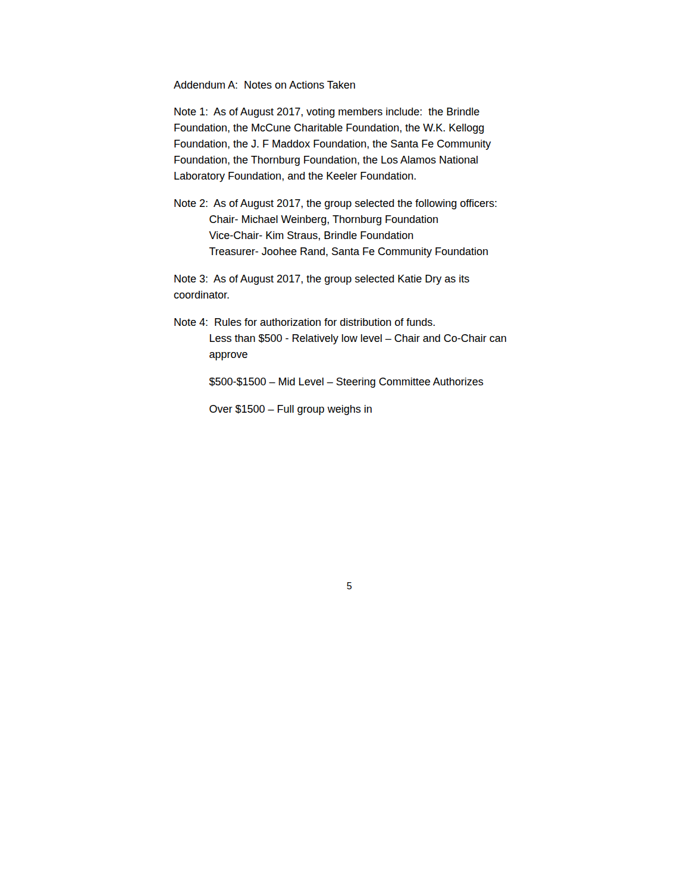Addendum A: Notes on Actions Taken
Note 1: As of August 2017, voting members include: the Brindle Foundation, the McCune Charitable Foundation, the W.K. Kellogg Foundation, the J. F Maddox Foundation, the Santa Fe Community Foundation, the Thornburg Foundation, the Los Alamos National Laboratory Foundation, and the Keeler Foundation.
Note 2: As of August 2017, the group selected the following officers:
Chair- Michael Weinberg, Thornburg Foundation
Vice-Chair- Kim Straus, Brindle Foundation
Treasurer- Joohee Rand, Santa Fe Community Foundation
Note 3: As of August 2017, the group selected Katie Dry as its coordinator.
Note 4: Rules for authorization for distribution of funds.
Less than $500 - Relatively low level – Chair and Co-Chair can approve
$500-$1500 – Mid Level – Steering Committee Authorizes
Over $1500 – Full group weighs in
5